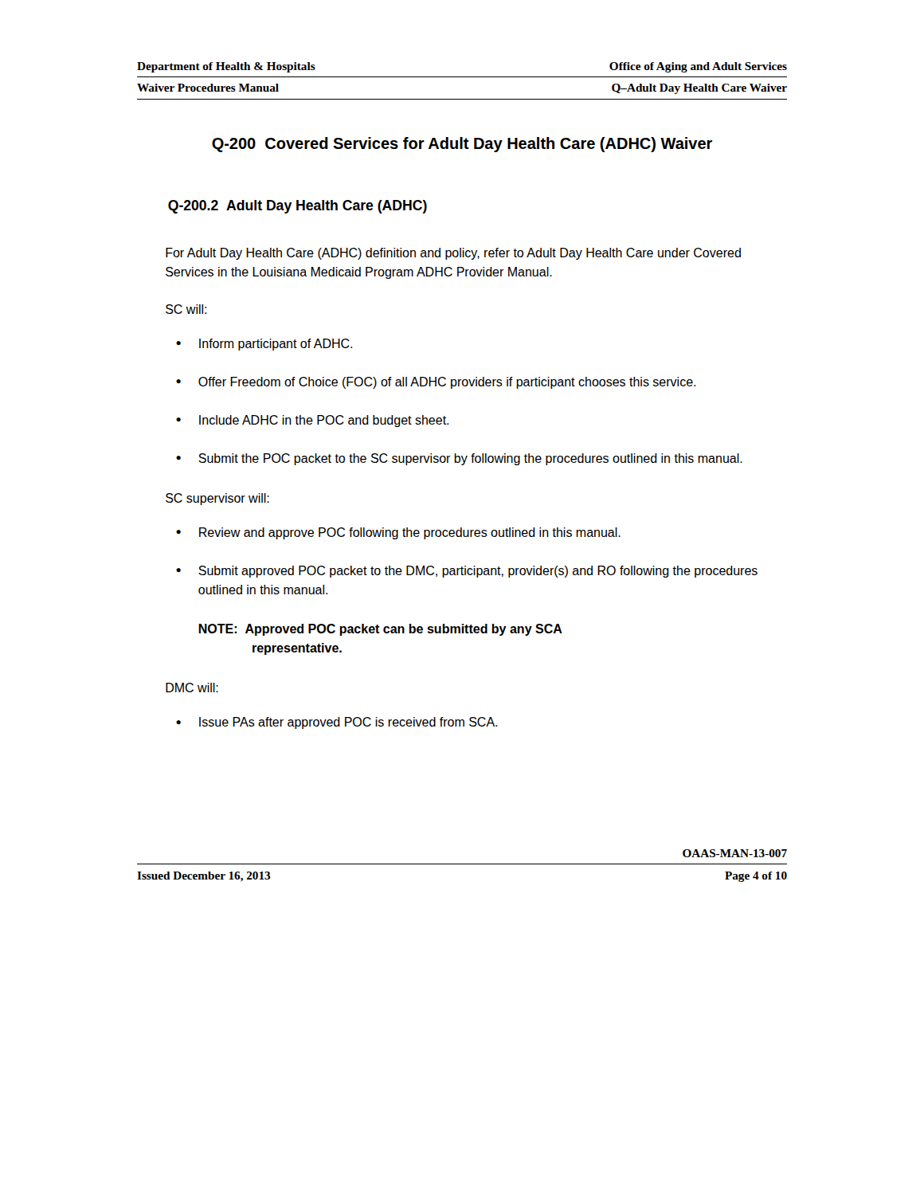Department of Health & Hospitals Office of Aging and Adult Services
Waiver Procedures Manual Q–Adult Day Health Care Waiver
Q-200 Covered Services for Adult Day Health Care (ADHC) Waiver
Q-200.2 Adult Day Health Care (ADHC)
For Adult Day Health Care (ADHC) definition and policy, refer to Adult Day Health Care under Covered Services in the Louisiana Medicaid Program ADHC Provider Manual.
SC will:
Inform participant of ADHC.
Offer Freedom of Choice (FOC) of all ADHC providers if participant chooses this service.
Include ADHC in the POC and budget sheet.
Submit the POC packet to the SC supervisor by following the procedures outlined in this manual.
SC supervisor will:
Review and approve POC following the procedures outlined in this manual.
Submit approved POC packet to the DMC, participant, provider(s) and RO following the procedures outlined in this manual.
NOTE: Approved POC packet can be submitted by any SCA representative.
DMC will:
Issue PAs after approved POC is received from SCA.
OAAS-MAN-13-007
Issued December 16, 2013 Page 4 of 10